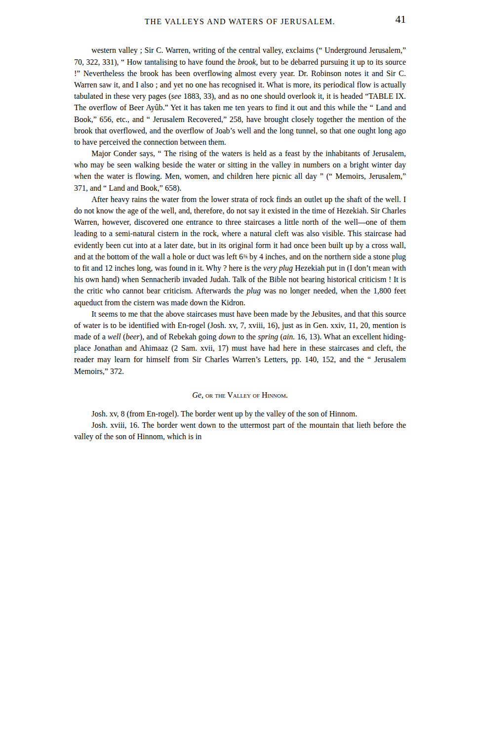The Valleys and Waters of Jerusalem.
41
western valley ; Sir C. Warren, writing of the central valley, exclaims (“ Underground Jerusalem,” 70, 322, 331), “ How tantalising to have found the brook, but to be debarred pursuing it up to its source !” Nevertheless the brook has been overflowing almost every year. Dr. Robinson notes it and Sir C. Warren saw it, and I also ; and yet no one has recognised it. What is more, its periodical flow is actually tabulated in these very pages (see 1883, 33), and as no one should overlook it, it is headed “TABLE IX. The overflow of Beer Ayûb.” Yet it has taken me ten years to find it out and this while the “ Land and Book,” 656, etc., and “ Jerusalem Recovered,” 258, have brought closely together the mention of the brook that overflowed, and the overflow of Joab’s well and the long tunnel, so that one ought long ago to have perceived the connection between them.
Major Conder says, “ The rising of the waters is held as a feast by the inhabitants of Jerusalem, who may be seen walking beside the water or sitting in the valley in numbers on a bright winter day when the water is flowing. Men, women, and children here picnic all day ” (“ Memoirs, Jerusalem,” 371, and “ Land and Book,” 658).
After heavy rains the water from the lower strata of rock finds an outlet up the shaft of the well. I do not know the age of the well, and, therefore, do not say it existed in the time of Hezekiah. Sir Charles Warren, however, discovered one entrance to three staircases a little north of the well—one of them leading to a semi-natural cistern in the rock, where a natural cleft was also visible. This staircase had evidently been cut into at a later date, but in its original form it had once been built up by a cross wall, and at the bottom of the wall a hole or duct was left 6⅜ by 4 inches, and on the northern side a stone plug to fit and 12 inches long, was found in it. Why ? here is the very plug Hezekiah put in (I don’t mean with his own hand) when Sennacherib invaded Judah. Talk of the Bible not bearing historical criticism ! It is the critic who cannot bear criticism. Afterwards the plug was no longer needed, when the 1,800 feet aqueduct from the cistern was made down the Kidron.
It seems to me that the above staircases must have been made by the Jebusites, and that this source of water is to be identified with En-rogel (Josh. xv, 7, xviii, 16), just as in Gen. xxiv, 11, 20, mention is made of a well (beer), and of Rebekah going down to the spring (ain. 16, 13). What an excellent hiding-place Jonathan and Ahimaaz (2 Sam. xvii, 17) must have had here in these staircases and cleft, the reader may learn for himself from Sir Charles Warren’s Letters, pp. 140, 152, and the “ Jerusalem Memoirs,” 372.
Ge, or the Valley of Hinnom.
Josh. xv, 8 (from En-rogel). The border went up by the valley of the son of Hinnom.
Josh. xviii, 16. The border went down to the uttermost part of the mountain that lieth before the valley of the son of Hinnom, which is in